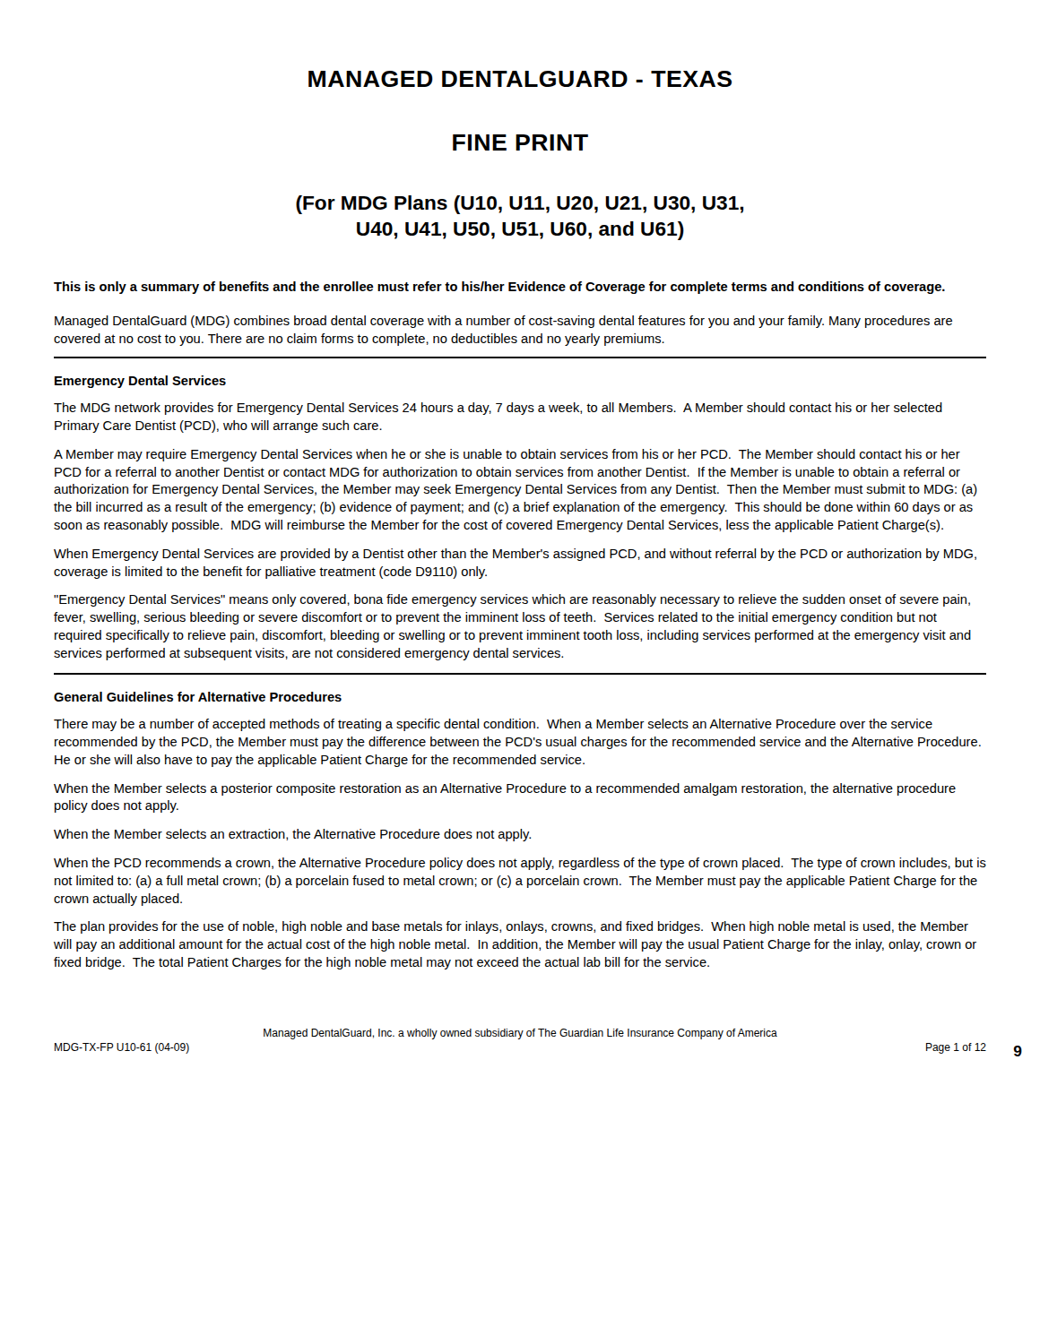MANAGED DENTALGUARD - TEXAS
FINE PRINT
(For MDG Plans (U10, U11, U20, U21, U30, U31,
U40, U41, U50, U51, U60, and U61)
This is only a summary of benefits and the enrollee must refer to his/her Evidence of Coverage for complete terms and conditions of coverage.
Managed DentalGuard (MDG) combines broad dental coverage with a number of cost-saving dental features for you and your family. Many procedures are covered at no cost to you. There are no claim forms to complete, no deductibles and no yearly premiums.
Emergency Dental Services
The MDG network provides for Emergency Dental Services 24 hours a day, 7 days a week, to all Members. A Member should contact his or her selected Primary Care Dentist (PCD), who will arrange such care.
A Member may require Emergency Dental Services when he or she is unable to obtain services from his or her PCD. The Member should contact his or her PCD for a referral to another Dentist or contact MDG for authorization to obtain services from another Dentist. If the Member is unable to obtain a referral or authorization for Emergency Dental Services, the Member may seek Emergency Dental Services from any Dentist. Then the Member must submit to MDG: (a) the bill incurred as a result of the emergency; (b) evidence of payment; and (c) a brief explanation of the emergency. This should be done within 60 days or as soon as reasonably possible. MDG will reimburse the Member for the cost of covered Emergency Dental Services, less the applicable Patient Charge(s).
When Emergency Dental Services are provided by a Dentist other than the Member's assigned PCD, and without referral by the PCD or authorization by MDG, coverage is limited to the benefit for palliative treatment (code D9110) only.
"Emergency Dental Services" means only covered, bona fide emergency services which are reasonably necessary to relieve the sudden onset of severe pain, fever, swelling, serious bleeding or severe discomfort or to prevent the imminent loss of teeth. Services related to the initial emergency condition but not required specifically to relieve pain, discomfort, bleeding or swelling or to prevent imminent tooth loss, including services performed at the emergency visit and services performed at subsequent visits, are not considered emergency dental services.
General Guidelines for Alternative Procedures
There may be a number of accepted methods of treating a specific dental condition. When a Member selects an Alternative Procedure over the service recommended by the PCD, the Member must pay the difference between the PCD's usual charges for the recommended service and the Alternative Procedure. He or she will also have to pay the applicable Patient Charge for the recommended service.
When the Member selects a posterior composite restoration as an Alternative Procedure to a recommended amalgam restoration, the alternative procedure policy does not apply.
When the Member selects an extraction, the Alternative Procedure does not apply.
When the PCD recommends a crown, the Alternative Procedure policy does not apply, regardless of the type of crown placed. The type of crown includes, but is not limited to: (a) a full metal crown; (b) a porcelain fused to metal crown; or (c) a porcelain crown. The Member must pay the applicable Patient Charge for the crown actually placed.
The plan provides for the use of noble, high noble and base metals for inlays, onlays, crowns, and fixed bridges. When high noble metal is used, the Member will pay an additional amount for the actual cost of the high noble metal. In addition, the Member will pay the usual Patient Charge for the inlay, onlay, crown or fixed bridge. The total Patient Charges for the high noble metal may not exceed the actual lab bill for the service.
Managed DentalGuard, Inc. a wholly owned subsidiary of The Guardian Life Insurance Company of America
MDG-TX-FP U10-61 (04-09) Page 1 of 12
9